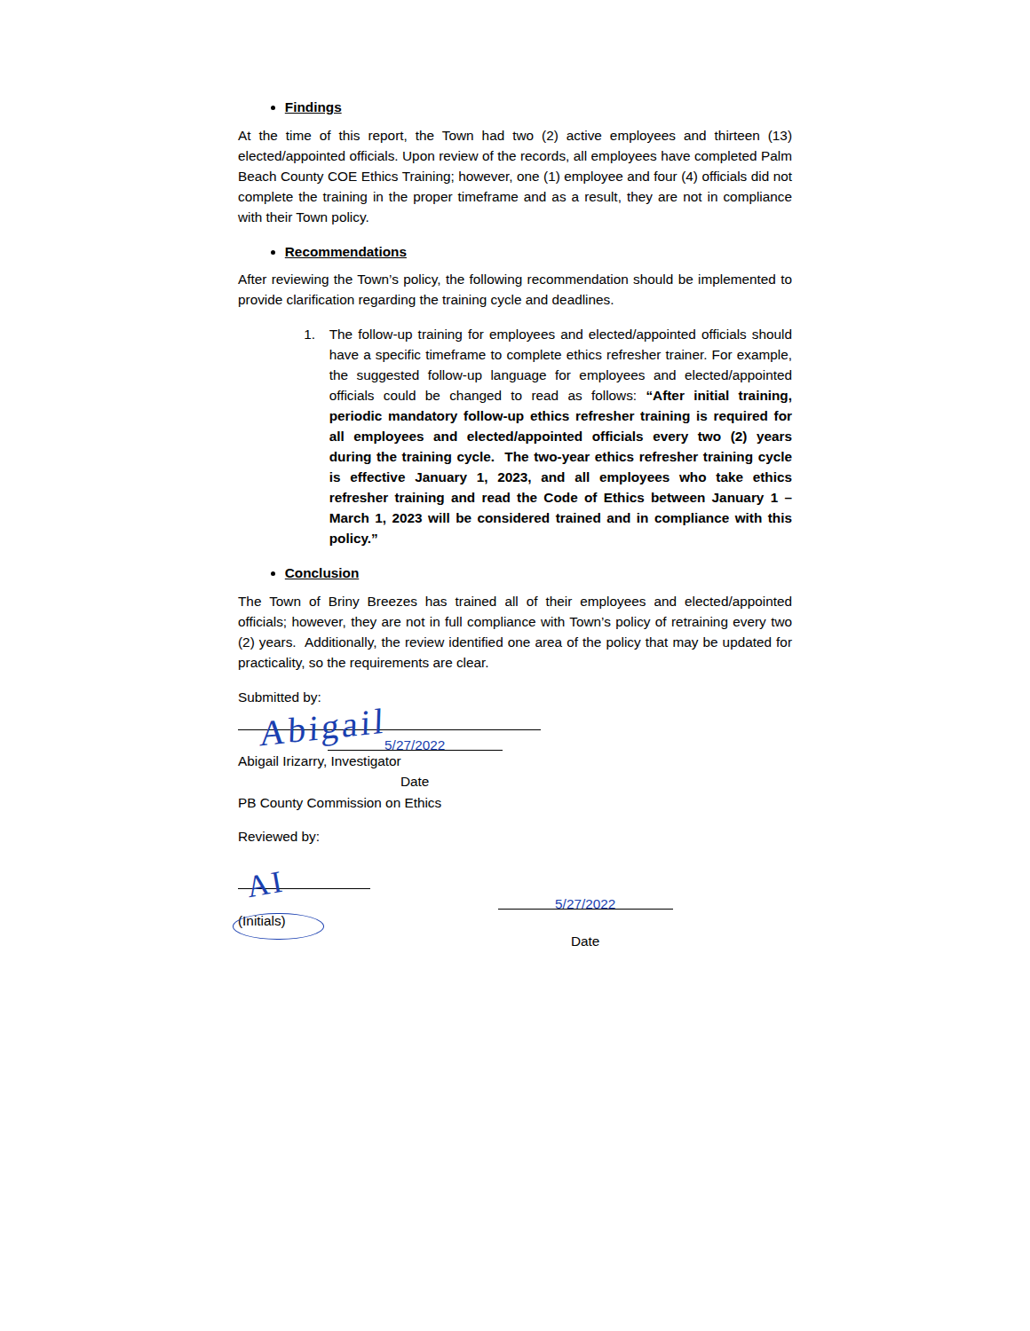Findings
At the time of this report, the Town had two (2) active employees and thirteen (13) elected/appointed officials. Upon review of the records, all employees have completed Palm Beach County COE Ethics Training; however, one (1) employee and four (4) officials did not complete the training in the proper timeframe and as a result, they are not in compliance with their Town policy.
Recommendations
After reviewing the Town’s policy, the following recommendation should be implemented to provide clarification regarding the training cycle and deadlines.
The follow-up training for employees and elected/appointed officials should have a specific timeframe to complete ethics refresher trainer. For example, the suggested follow-up language for employees and elected/appointed officials could be changed to read as follows: “After initial training, periodic mandatory follow-up ethics refresher training is required for all employees and elected/appointed officials every two (2) years during the training cycle. The two-year ethics refresher training cycle is effective January 1, 2023, and all employees who take ethics refresher training and read the Code of Ethics between January 1 – March 1, 2023 will be considered trained and in compliance with this policy.”
Conclusion
The Town of Briny Breezes has trained all of their employees and elected/appointed officials; however, they are not in full compliance with Town’s policy of retraining every two (2) years. Additionally, the review identified one area of the policy that may be updated for practicality, so the requirements are clear.
Submitted by:
A b i g a i l 5/27/2022
Abigail Irizarry, Investigator Date
PB County Commission on Ethics
Reviewed by:
A I 5/27/2022
(Initials) Date